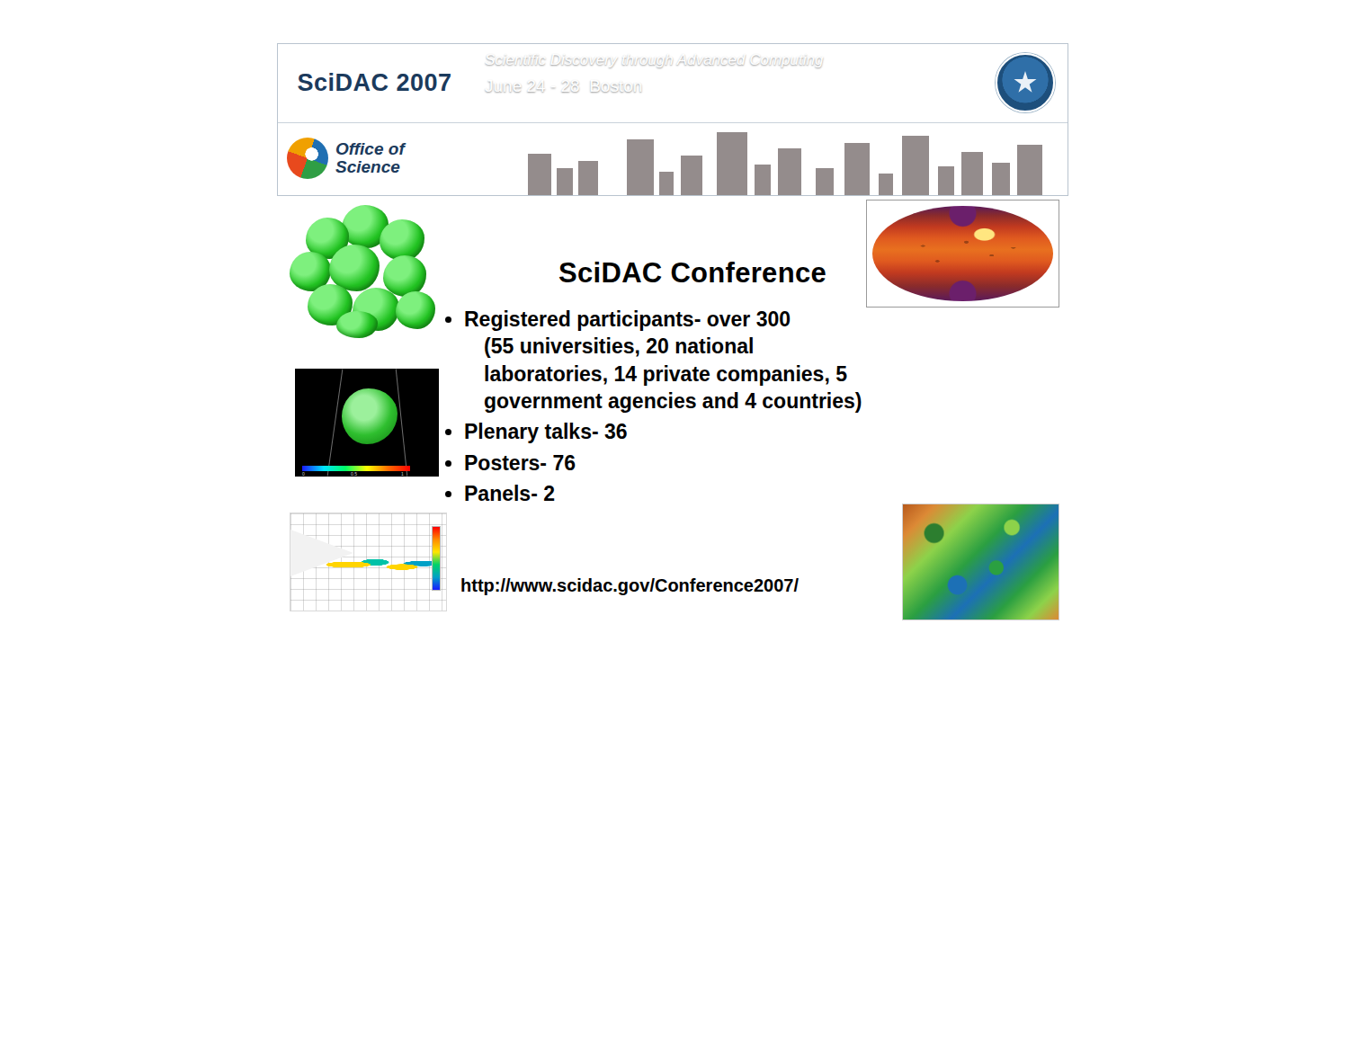SciDAC 2007
Scientific Discovery through Advanced Computing
June 24 - 28 Boston
Office of
Science
0
0.5
1
SciDAC Conference
Registered participants- over 300 (55 universities, 20 national laboratories, 14 private companies, 5 government agencies and 4 countries)
Plenary talks- 36
Posters- 76
Panels- 2
http://www.scidac.gov/Conference2007/